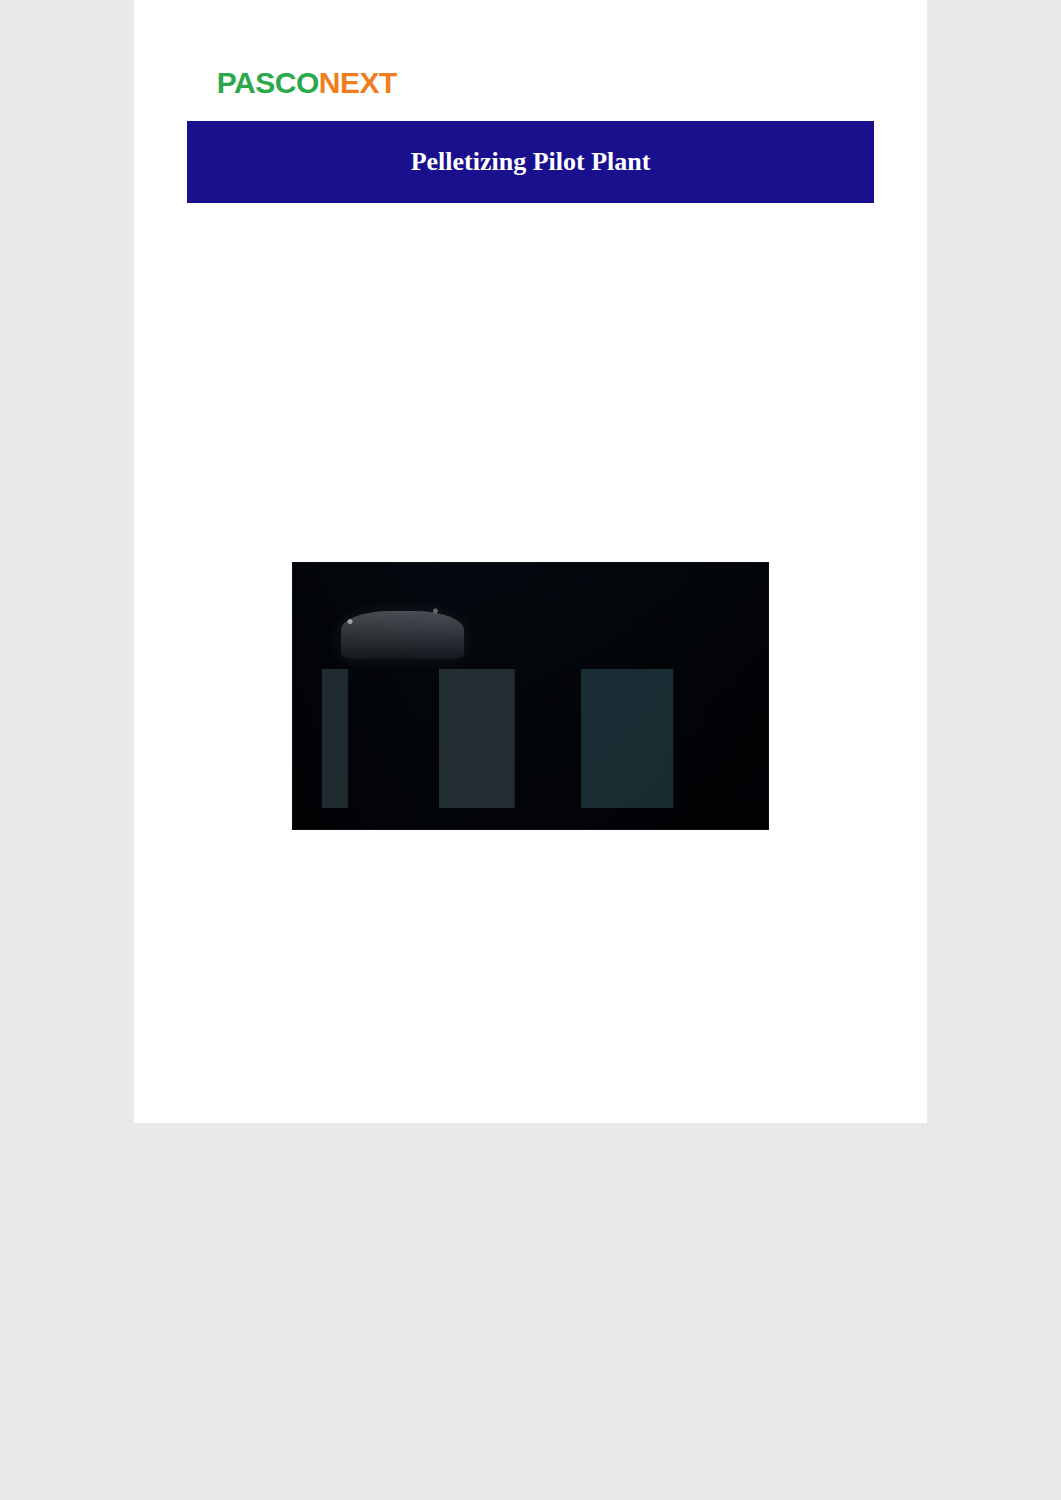PASCO NEXT
Pelletizing Pilot Plant